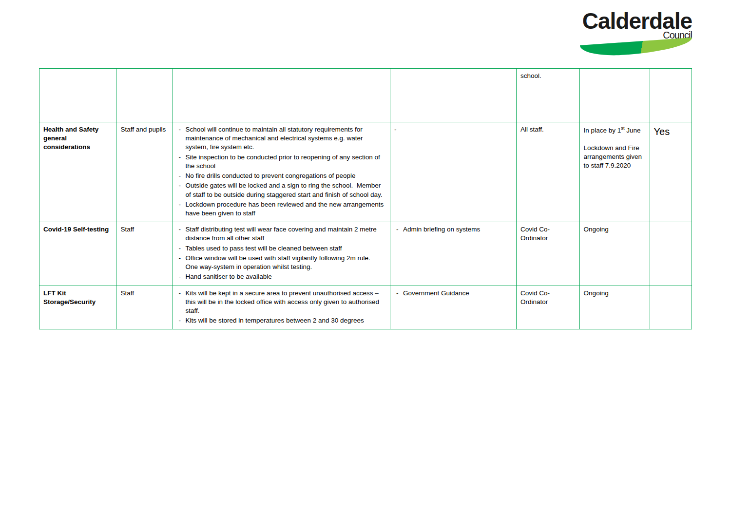CalderdaleCouncil
| | | | | school. | | |
| Health and Safety general considerations | Staff and pupils | School will continue to maintain all statutory requirements for maintenance of mechanical and electrical systems e.g. water system, fire system etc. Site inspection to be conducted prior to reopening of any section of the school No fire drills conducted to prevent congregations of people Outside gates will be locked and a sign to ring the school. Member of staff to be outside during staggered start and finish of school day. Lockdown procedure has been reviewed and the new arrangements have been given to staff | - | All staff. | In place by 1 st June Lockdown and Fire arrangements given to staff 7.9.2020 | Yes |
| Covid-19 Self-testing | Staff | Staff distributing test will wear face covering and maintain 2 metre distance from all other staff Tables used to pass test will be cleaned between staff Office window will be used with staff vigilantly following 2m rule. One way-system in operation whilst testing. Hand sanitiser to be available | Admin briefing on systems | Covid Co-Ordinator | Ongoing | |
| LFT Kit Storage/Security | Staff | Kits will be kept in a secure area to prevent unauthorised access – this will be in the locked office with access only given to authorised staff. Kits will be stored in temperatures between 2 and 30 degrees | Government Guidance | Covid Co-Ordinator | Ongoing | |